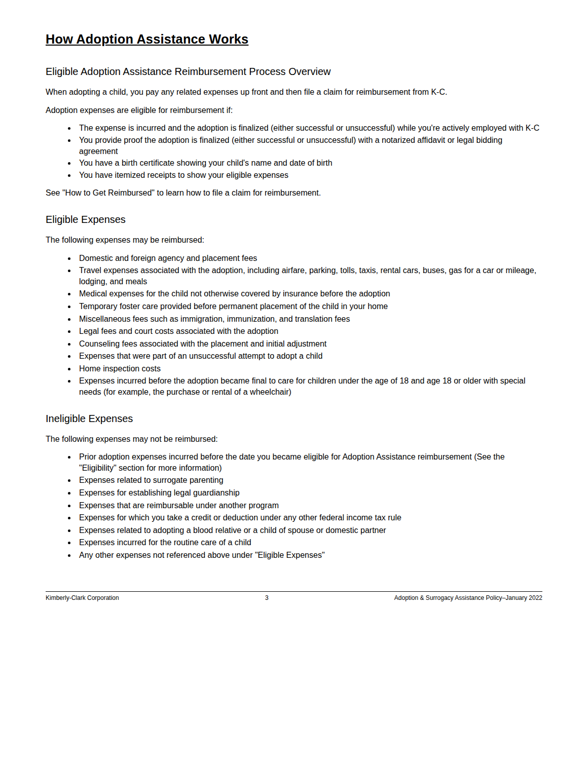How Adoption Assistance Works
Eligible Adoption Assistance Reimbursement Process Overview
When adopting a child, you pay any related expenses up front and then file a claim for reimbursement from K-C.
Adoption expenses are eligible for reimbursement if:
The expense is incurred and the adoption is finalized (either successful or unsuccessful) while you're actively employed with K-C
You provide proof the adoption is finalized (either successful or unsuccessful) with a notarized affidavit or legal bidding agreement
You have a birth certificate showing your child's name and date of birth
You have itemized receipts to show your eligible expenses
See "How to Get Reimbursed" to learn how to file a claim for reimbursement.
Eligible Expenses
The following expenses may be reimbursed:
Domestic and foreign agency and placement fees
Travel expenses associated with the adoption, including airfare, parking, tolls, taxis, rental cars, buses, gas for a car or mileage, lodging, and meals
Medical expenses for the child not otherwise covered by insurance before the adoption
Temporary foster care provided before permanent placement of the child in your home
Miscellaneous fees such as immigration, immunization, and translation fees
Legal fees and court costs associated with the adoption
Counseling fees associated with the placement and initial adjustment
Expenses that were part of an unsuccessful attempt to adopt a child
Home inspection costs
Expenses incurred before the adoption became final to care for children under the age of 18 and age 18 or older with special needs (for example, the purchase or rental of a wheelchair)
Ineligible Expenses
The following expenses may not be reimbursed:
Prior adoption expenses incurred before the date you became eligible for Adoption Assistance reimbursement (See the "Eligibility" section for more information)
Expenses related to surrogate parenting
Expenses for establishing legal guardianship
Expenses that are reimbursable under another program
Expenses for which you take a credit or deduction under any other federal income tax rule
Expenses related to adopting a blood relative or a child of spouse or domestic partner
Expenses incurred for the routine care of a child
Any other expenses not referenced above under "Eligible Expenses"
Kimberly-Clark Corporation
3
Adoption & Surrogacy Assistance Policy–January 2022